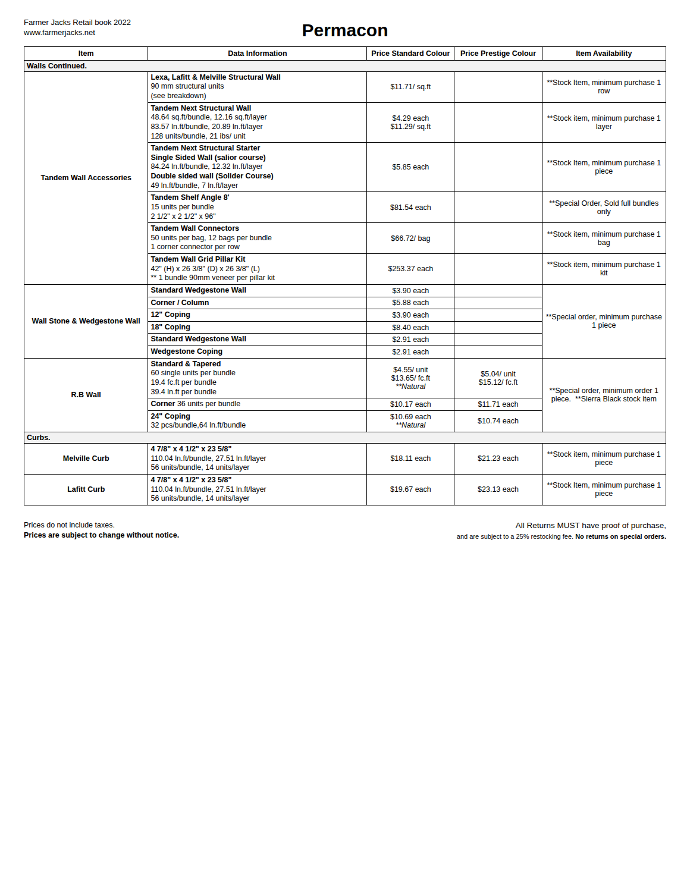Farmer Jacks Retail book 2022
www.farmerjacks.net
Permacon
| Item | Data Information | Price Standard Colour | Price Prestige Colour | Item Availability |
| --- | --- | --- | --- | --- |
| Walls Continued. |
| Tandem Wall Accessories | Lexa, Lafitt & Melville Structural Wall 90 mm structural units (see breakdown) | $11.71/ sq.ft | | **Stock Item, minimum purchase 1 row |
| Tandem Next Structural Wall 48.64 sq.ft/bundle, 12.16 sq.ft/layer 83.57 ln.ft/bundle, 20.89 ln.ft/layer 128 units/bundle, 21 ibs/ unit | $4.29 each $11.29/ sq.ft | | **Stock item, minimum purchase 1 layer |
| Tandem Next Structural Starter Single Sided Wall (salior course) 84.24 ln.ft/bundle, 12.32 ln.ft/layer Double sided wall (Solider Course) 49 ln.ft/bundle, 7 ln.ft/layer | $5.85 each | | **Stock Item, minimum purchase 1 piece |
| Tandem Shelf Angle 8' 15 units per bundle 2 1/2" x 2 1/2" x 96" | $81.54 each | | **Special Order, Sold full bundles only |
| Tandem Wall Connectors 50 units per bag, 12 bags per bundle 1 corner connector per row | $66.72/ bag | | **Stock item, minimum purchase 1 bag |
| Tandem Wall Grid Pillar Kit 42" (H) x 26 3/8" (D) x 26 3/8" (L) ** 1 bundle 90mm veneer per pillar kit | $253.37 each | | **Stock item, minimum purchase 1 kit |
| Wall Stone & Wedgestone Wall | Standard Wedgestone Wall | $3.90 each | | **Special order, minimum purchase 1 piece |
| Corner / Column | $5.88 each | |
| 12" Coping | $3.90 each | |
| 18" Coping | $8.40 each | |
| Standard Wedgestone Wall | $2.91 each | |
| Wedgestone Coping | $2.91 each | |
| R.B Wall | Standard & Tapered 60 single units per bundle 19.4 fc.ft per bundle 39.4 ln.ft per bundle | $4.55/ unit $13.65/ fc.ft **Natural | $5.04/ unit $15.12/ fc.ft | **Special order, minimum order 1 piece. **Sierra Black stock item |
| Corner 36 units per bundle | $10.17 each | $11.71 each |
| 24" Coping 32 pcs/bundle,64 ln.ft/bundle | $10.69 each **Natural | $10.74 each |
| Curbs. |
| Melville Curb | 4 7/8" x 4 1/2" x 23 5/8" 110.04 ln.ft/bundle, 27.51 ln.ft/layer 56 units/bundle, 14 units/layer | $18.11 each | $21.23 each | **Stock item, minimum purchase 1 piece |
| Lafitt Curb | 4 7/8" x 4 1/2" x 23 5/8" 110.04 ln.ft/bundle, 27.51 ln.ft/layer 56 units/bundle, 14 units/layer | $19.67 each | $23.13 each | **Stock Item, minimum purchase 1 piece |
Prices do not include taxes.
Prices are subject to change without notice.
All Returns MUST have proof of purchase,
and are subject to a 25% restocking fee. No returns on special orders.